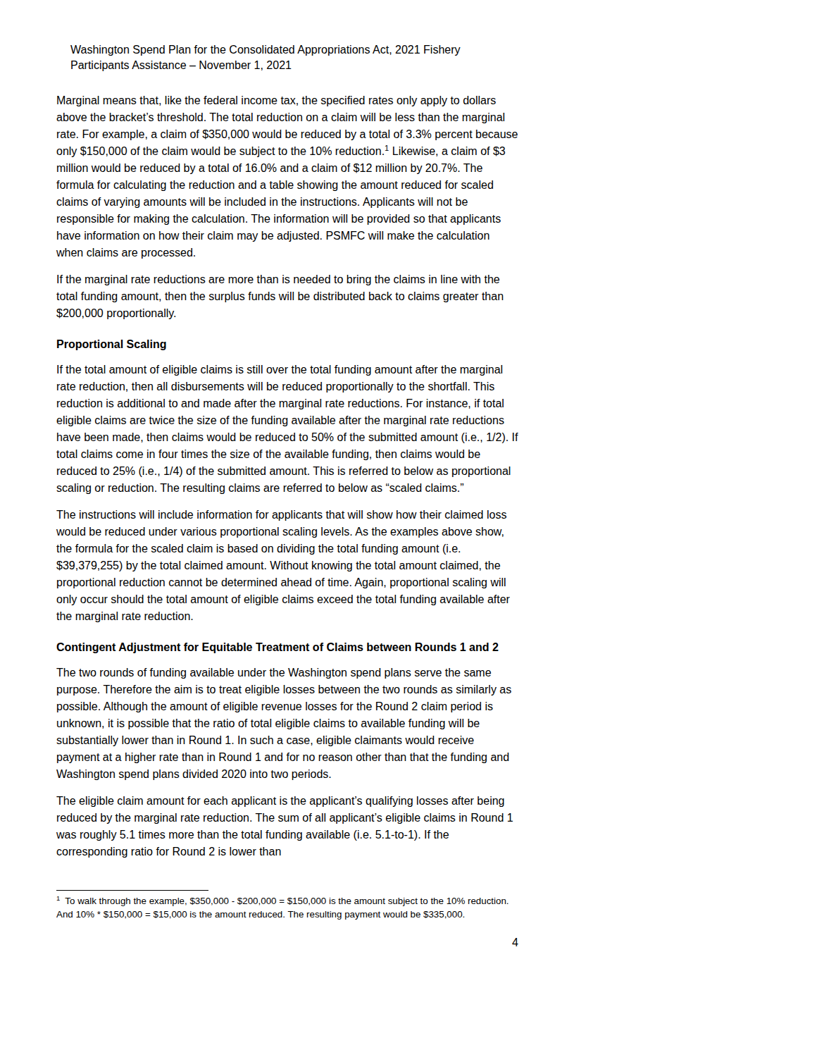Washington Spend Plan for the Consolidated Appropriations Act, 2021 Fishery Participants Assistance – November 1, 2021
Marginal means that, like the federal income tax, the specified rates only apply to dollars above the bracket’s threshold. The total reduction on a claim will be less than the marginal rate. For example, a claim of $350,000 would be reduced by a total of 3.3% percent because only $150,000 of the claim would be subject to the 10% reduction.1 Likewise, a claim of $3 million would be reduced by a total of 16.0% and a claim of $12 million by 20.7%. The formula for calculating the reduction and a table showing the amount reduced for scaled claims of varying amounts will be included in the instructions. Applicants will not be responsible for making the calculation. The information will be provided so that applicants have information on how their claim may be adjusted. PSMFC will make the calculation when claims are processed.
If the marginal rate reductions are more than is needed to bring the claims in line with the total funding amount, then the surplus funds will be distributed back to claims greater than $200,000 proportionally.
Proportional Scaling
If the total amount of eligible claims is still over the total funding amount after the marginal rate reduction, then all disbursements will be reduced proportionally to the shortfall. This reduction is additional to and made after the marginal rate reductions. For instance, if total eligible claims are twice the size of the funding available after the marginal rate reductions have been made, then claims would be reduced to 50% of the submitted amount (i.e., 1/2). If total claims come in four times the size of the available funding, then claims would be reduced to 25% (i.e., 1/4) of the submitted amount. This is referred to below as proportional scaling or reduction. The resulting claims are referred to below as “scaled claims.”
The instructions will include information for applicants that will show how their claimed loss would be reduced under various proportional scaling levels. As the examples above show, the formula for the scaled claim is based on dividing the total funding amount (i.e. $39,379,255) by the total claimed amount. Without knowing the total amount claimed, the proportional reduction cannot be determined ahead of time. Again, proportional scaling will only occur should the total amount of eligible claims exceed the total funding available after the marginal rate reduction.
Contingent Adjustment for Equitable Treatment of Claims between Rounds 1 and 2
The two rounds of funding available under the Washington spend plans serve the same purpose. Therefore the aim is to treat eligible losses between the two rounds as similarly as possible. Although the amount of eligible revenue losses for the Round 2 claim period is unknown, it is possible that the ratio of total eligible claims to available funding will be substantially lower than in Round 1. In such a case, eligible claimants would receive payment at a higher rate than in Round 1 and for no reason other than that the funding and Washington spend plans divided 2020 into two periods.
The eligible claim amount for each applicant is the applicant’s qualifying losses after being reduced by the marginal rate reduction. The sum of all applicant’s eligible claims in Round 1 was roughly 5.1 times more than the total funding available (i.e. 5.1-to-1). If the corresponding ratio for Round 2 is lower than
1 To walk through the example, $350,000 - $200,000 = $150,000 is the amount subject to the 10% reduction. And 10% * $150,000 = $15,000 is the amount reduced. The resulting payment would be $335,000.
4